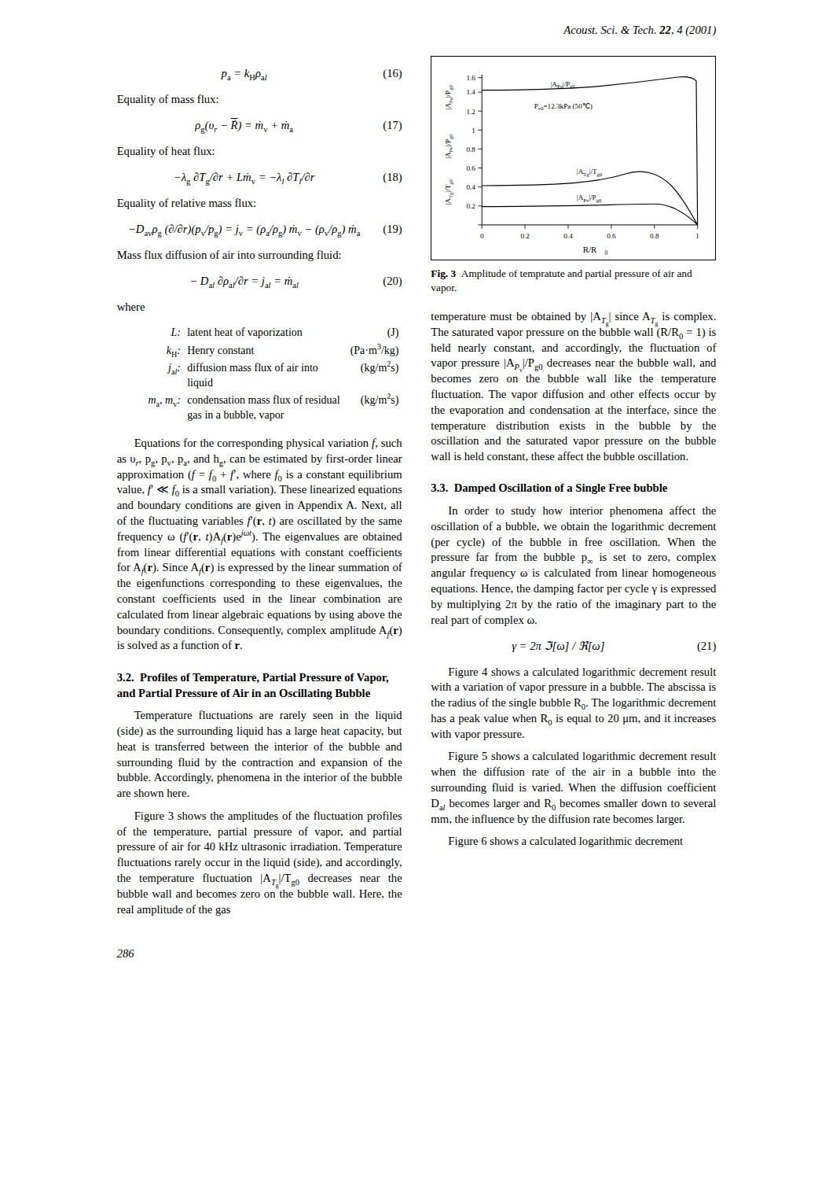Acoust. Sci. & Tech. 22, 4 (2001)
pa = kHρal (16)
Equality of mass flux:
ρg(υr − Ṙ) = ṁv + ṁa (17)
Equality of heat flux:
−λg ∂Tg/∂r + Lṁv = −λl ∂Tl/∂r (18)
Equality of relative mass flux:
−Davρg (∂/∂r)(pv/pg) = jv = (ρa/ρg) ṁv − (ρv/ρg) ṁa (19)
Mass flux diffusion of air into surrounding fluid:
− Dal ∂ρal/∂r = jal = ṁal (20)
where
| L: | latent heat of vaporization | (J) |
| k H : | Henry constant | (Pa·m 3 /kg) |
| j a l : | diffusion mass flux of air into liquid | (kg/m 2 s) |
| m a , m v : | condensation mass flux of residual gas in a bubble, vapor | (kg/m 2 s) |
Equations for the corresponding physical variation f, such as υr, pg, pv, pa, and hg, can be estimated by first-order linear approximation (f = f0 + f′, where f0 is a constant equilibrium value, f′ ≪ f0 is a small variation). These linearized equations and boundary conditions are given in Appendix A. Next, all of the fluctuating variables f′(r, t) are oscillated by the same frequency ω (f′(r, t)Af(r)ejωt). The eigenvalues are obtained from linear differential equations with constant coefficients for Af(r). Since Af(r) is expressed by the linear summation of the eigenfunctions corresponding to these eigenvalues, the constant coefficients used in the linear combination are calculated from linear algebraic equations by using above the boundary conditions. Consequently, complex amplitude Af(r) is solved as a function of r.
3.2. Profiles of Temperature, Partial Pressure of Vapor, and Partial Pressure of Air in an Oscillating Bubble
Temperature fluctuations are rarely seen in the liquid (side) as the surrounding liquid has a large heat capacity, but heat is transferred between the interior of the bubble and surrounding fluid by the contraction and expansion of the bubble. Accordingly, phenomena in the interior of the bubble are shown here.
Figure 3 shows the amplitudes of the fluctuation profiles of the temperature, partial pressure of vapor, and partial pressure of air for 40 kHz ultrasonic irradiation. Temperature fluctuations rarely occur in the liquid (side), and accordingly, the temperature fluctuation |ATg|/Tg0 decreases near the bubble wall and becomes zero on the bubble wall. Here, the real amplitude of the gas
286
0.2 0.4 0.6 0.8 1 1.2 1.4 1.6 0 0.2 0.4 0.6 0.8 1 R/R 0 |ATg|/Tg0 |APv|/Pg0 |APa|/Pg0 |APa|/Pg0 Pv0=12.3kPa (50℃) |ATg|/Tg0 |APv|/Pg0
Fig. 3 Amplitude of tempratute and partial pressure of air and vapor.
temperature must be obtained by |ATg| since ATg is complex. The saturated vapor pressure on the bubble wall (R/R0 = 1) is held nearly constant, and accordingly, the fluctuation of vapor pressure |APv|/Pg0 decreases near the bubble wall, and becomes zero on the bubble wall like the temperature fluctuation. The vapor diffusion and other effects occur by the evaporation and condensation at the interface, since the temperature distribution exists in the bubble by the oscillation and the saturated vapor pressure on the bubble wall is held constant, these affect the bubble oscillation.
3.3. Damped Oscillation of a Single Free bubble
In order to study how interior phenomena affect the oscillation of a bubble, we obtain the logarithmic decrement (per cycle) of the bubble in free oscillation. When the pressure far from the bubble p∞ is set to zero, complex angular frequency ω is calculated from linear homogeneous equations. Hence, the damping factor per cycle γ is expressed by multiplying 2π by the ratio of the imaginary part to the real part of complex ω.
γ = 2π ℑ[ω] / ℜ[ω] (21)
Figure 4 shows a calculated logarithmic decrement result with a variation of vapor pressure in a bubble. The abscissa is the radius of the single bubble R0. The logarithmic decrement has a peak value when R0 is equal to 20 μm, and it increases with vapor pressure.
Figure 5 shows a calculated logarithmic decrement result when the diffusion rate of the air in a bubble into the surrounding fluid is varied. When the diffusion coefficient Dal becomes larger and R0 becomes smaller down to several mm, the influence by the diffusion rate becomes larger.
Figure 6 shows a calculated logarithmic decrement